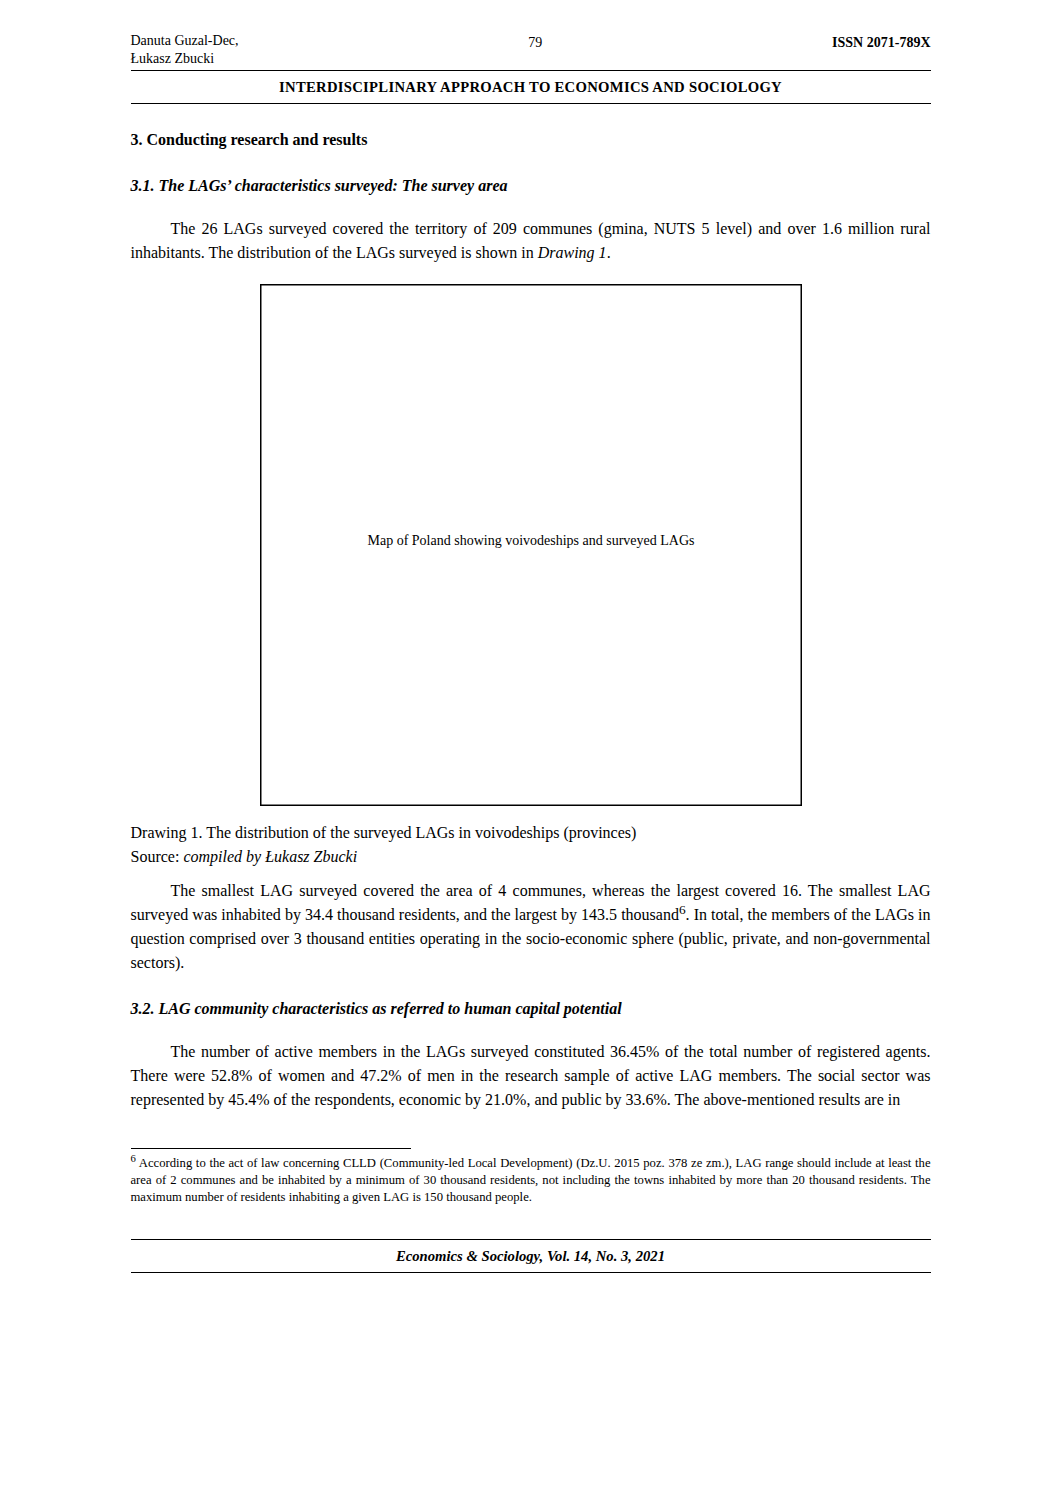Danuta Guzal-Dec,
Łukasz Zbucki
79
ISSN 2071-789X
INTERDISCIPLINARY APPROACH TO ECONOMICS AND SOCIOLOGY
3. Conducting research and results
3.1. The LAGs’ characteristics surveyed: The survey area
The 26 LAGs surveyed covered the territory of 209 communes (gmina, NUTS 5 level) and over 1.6 million rural inhabitants. The distribution of the LAGs surveyed is shown in Drawing 1.
Drawing 1. The distribution of the surveyed LAGs in voivodeships (provinces)
Source: compiled by Łukasz Zbucki
The smallest LAG surveyed covered the area of 4 communes, whereas the largest covered 16. The smallest LAG surveyed was inhabited by 34.4 thousand residents, and the largest by 143.5 thousand6. In total, the members of the LAGs in question comprised over 3 thousand entities operating in the socio-economic sphere (public, private, and non-governmental sectors).
3.2. LAG community characteristics as referred to human capital potential
The number of active members in the LAGs surveyed constituted 36.45% of the total number of registered agents. There were 52.8% of women and 47.2% of men in the research sample of active LAG members. The social sector was represented by 45.4% of the respondents, economic by 21.0%, and public by 33.6%. The above-mentioned results are in
6 According to the act of law concerning CLLD (Community-led Local Development) (Dz.U. 2015 poz. 378 ze zm.), LAG range should include at least the area of 2 communes and be inhabited by a minimum of 30 thousand residents, not including the towns inhabited by more than 20 thousand residents. The maximum number of residents inhabiting a given LAG is 150 thousand people.
Economics & Sociology, Vol. 14, No. 3, 2021